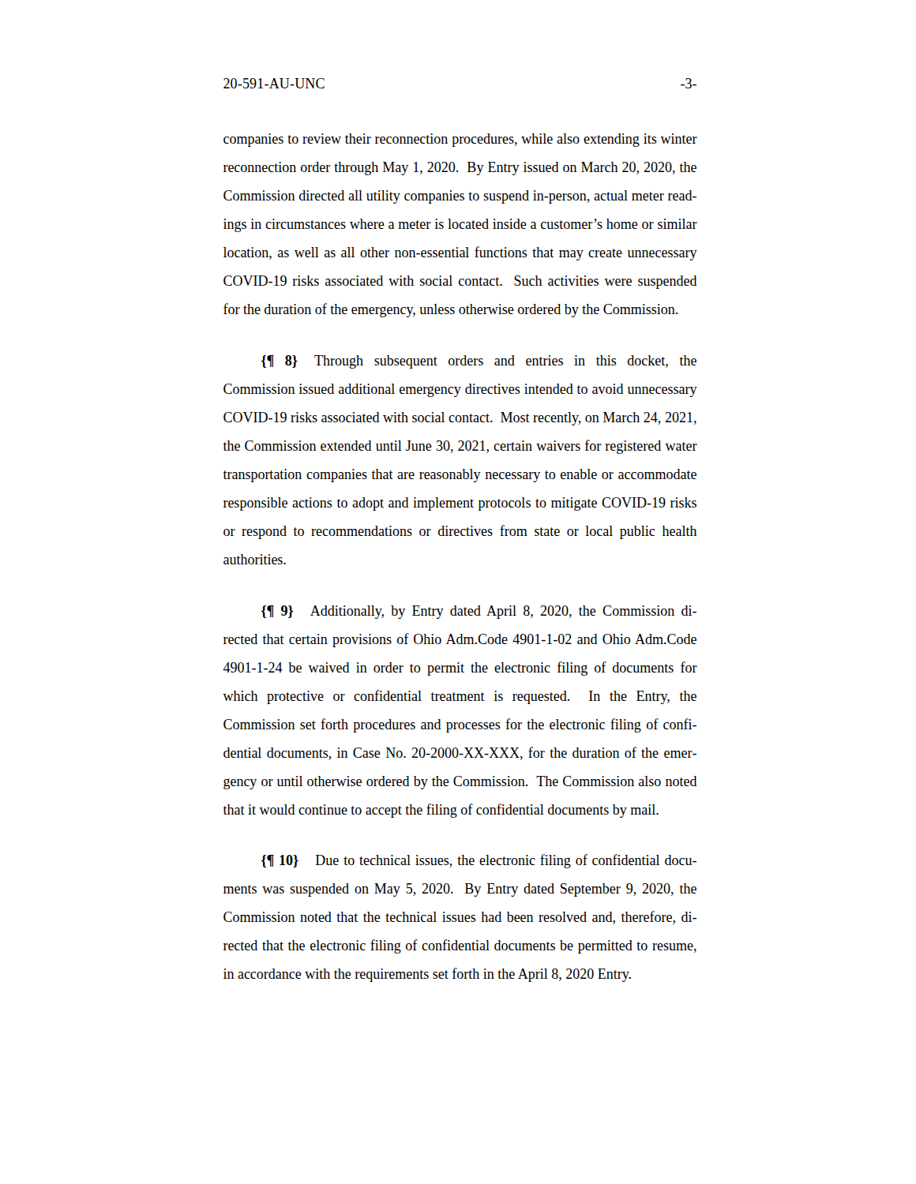20-591-AU-UNC -3-
companies to review their reconnection procedures, while also extending its winter reconnection order through May 1, 2020. By Entry issued on March 20, 2020, the Commission directed all utility companies to suspend in-person, actual meter readings in circumstances where a meter is located inside a customer’s home or similar location, as well as all other non-essential functions that may create unnecessary COVID-19 risks associated with social contact. Such activities were suspended for the duration of the emergency, unless otherwise ordered by the Commission.
{¶ 8} Through subsequent orders and entries in this docket, the Commission issued additional emergency directives intended to avoid unnecessary COVID-19 risks associated with social contact. Most recently, on March 24, 2021, the Commission extended until June 30, 2021, certain waivers for registered water transportation companies that are reasonably necessary to enable or accommodate responsible actions to adopt and implement protocols to mitigate COVID-19 risks or respond to recommendations or directives from state or local public health authorities.
{¶ 9} Additionally, by Entry dated April 8, 2020, the Commission directed that certain provisions of Ohio Adm.Code 4901-1-02 and Ohio Adm.Code 4901-1-24 be waived in order to permit the electronic filing of documents for which protective or confidential treatment is requested. In the Entry, the Commission set forth procedures and processes for the electronic filing of confidential documents, in Case No. 20-2000-XX-XXX, for the duration of the emergency or until otherwise ordered by the Commission. The Commission also noted that it would continue to accept the filing of confidential documents by mail.
{¶ 10} Due to technical issues, the electronic filing of confidential documents was suspended on May 5, 2020. By Entry dated September 9, 2020, the Commission noted that the technical issues had been resolved and, therefore, directed that the electronic filing of confidential documents be permitted to resume, in accordance with the requirements set forth in the April 8, 2020 Entry.